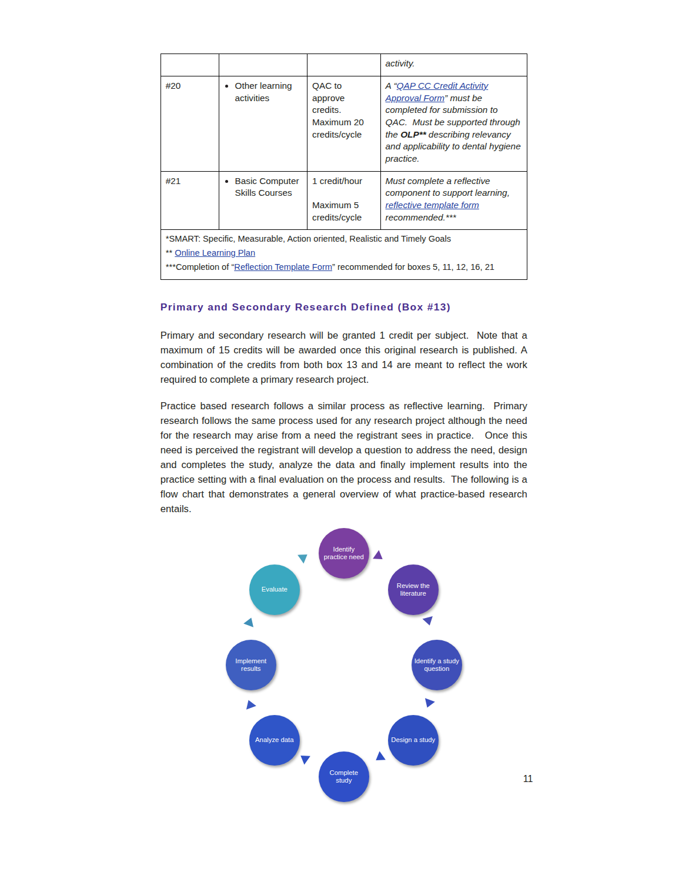| | | | activity. |
| #20 | Other learning activities | QAC to approve credits. Maximum 20 credits/cycle | A “ QAP CC Credit Activity Approval Form ” must be completed for submission to QAC. Must be supported through the OLP** describing relevancy and applicability to dental hygiene practice. |
| #21 | Basic Computer Skills Courses | 1 credit/hour Maximum 5 credits/cycle | Must complete a reflective component to support learning, reflective template form recommended.*** |
| *SMART: Specific, Measurable, Action oriented, Realistic and Timely Goals ** Online Learning Plan ***Completion of “ Reflection Template Form ” recommended for boxes 5, 11, 12, 16, 21 |
Primary and Secondary Research Defined (Box #13)
Primary and secondary research will be granted 1 credit per subject. Note that a maximum of 15 credits will be awarded once this original research is published. A combination of the credits from both box 13 and 14 are meant to reflect the work required to complete a primary research project.
Practice based research follows a similar process as reflective learning. Primary research follows the same process used for any research project although the need for the research may arise from a need the registrant sees in practice. Once this need is perceived the registrant will develop a question to address the need, design and completes the study, analyze the data and finally implement results into the practice setting with a final evaluation on the process and results. The following is a flow chart that demonstrates a general overview of what practice-based research entails.
Identify practice need
Review the literature
Identify a study question
Design a study
Complete study
Analyze data
Implement results
Evaluate
11